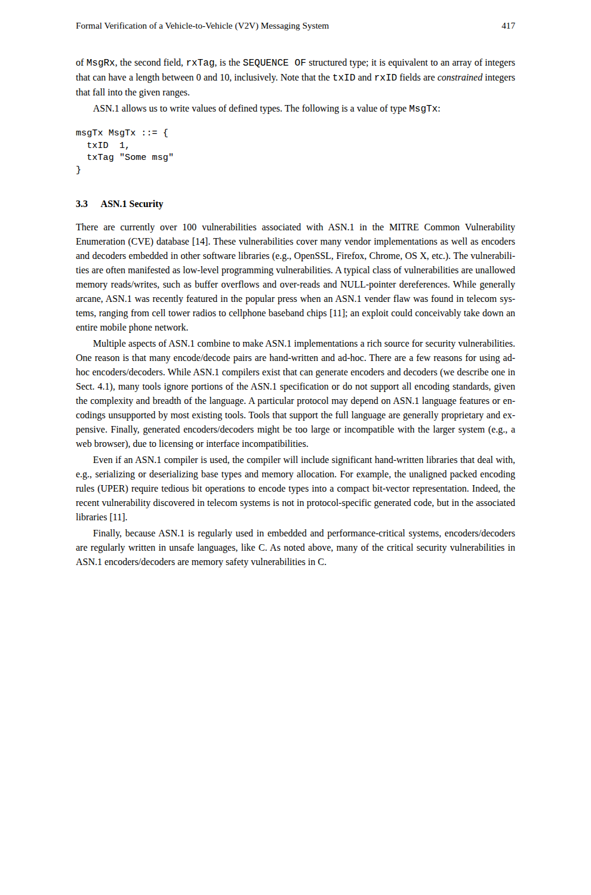Formal Verification of a Vehicle-to-Vehicle (V2V) Messaging System 417
of MsgRx, the second field, rxTag, is the SEQUENCE OF structured type; it is equivalent to an array of integers that can have a length between 0 and 10, inclusively. Note that the txID and rxID fields are constrained integers that fall into the given ranges.
ASN.1 allows us to write values of defined types. The following is a value of type MsgTx:
msgTx MsgTx ::= {
  txID  1,
  txTag "Some msg"
}
3.3 ASN.1 Security
There are currently over 100 vulnerabilities associated with ASN.1 in the MITRE Common Vulnerability Enumeration (CVE) database [14]. These vulnerabilities cover many vendor implementations as well as encoders and decoders embedded in other software libraries (e.g., OpenSSL, Firefox, Chrome, OS X, etc.). The vulnerabilities are often manifested as low-level programming vulnerabilities. A typical class of vulnerabilities are unallowed memory reads/writes, such as buffer overflows and over-reads and NULL-pointer dereferences. While generally arcane, ASN.1 was recently featured in the popular press when an ASN.1 vender flaw was found in telecom systems, ranging from cell tower radios to cellphone baseband chips [11]; an exploit could conceivably take down an entire mobile phone network.
Multiple aspects of ASN.1 combine to make ASN.1 implementations a rich source for security vulnerabilities. One reason is that many encode/decode pairs are hand-written and ad-hoc. There are a few reasons for using ad-hoc encoders/decoders. While ASN.1 compilers exist that can generate encoders and decoders (we describe one in Sect. 4.1), many tools ignore portions of the ASN.1 specification or do not support all encoding standards, given the complexity and breadth of the language. A particular protocol may depend on ASN.1 language features or encodings unsupported by most existing tools. Tools that support the full language are generally proprietary and expensive. Finally, generated encoders/decoders might be too large or incompatible with the larger system (e.g., a web browser), due to licensing or interface incompatibilities.
Even if an ASN.1 compiler is used, the compiler will include significant hand-written libraries that deal with, e.g., serializing or deserializing base types and memory allocation. For example, the unaligned packed encoding rules (UPER) require tedious bit operations to encode types into a compact bit-vector representation. Indeed, the recent vulnerability discovered in telecom systems is not in protocol-specific generated code, but in the associated libraries [11].
Finally, because ASN.1 is regularly used in embedded and performance-critical systems, encoders/decoders are regularly written in unsafe languages, like C. As noted above, many of the critical security vulnerabilities in ASN.1 encoders/decoders are memory safety vulnerabilities in C.